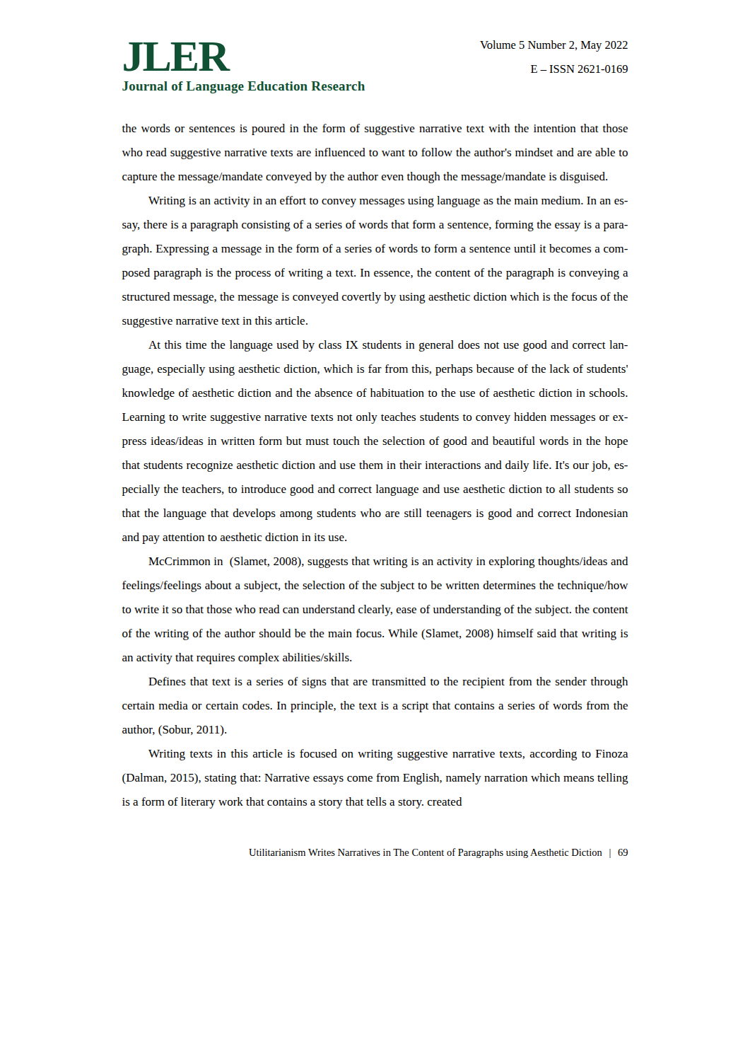JLER Journal of Language Education Research
Volume 5 Number 2, May 2022
E – ISSN 2621-0169
the words or sentences is poured in the form of suggestive narrative text with the intention that those who read suggestive narrative texts are influenced to want to follow the author's mindset and are able to capture the message/mandate conveyed by the author even though the message/mandate is disguised.
Writing is an activity in an effort to convey messages using language as the main medium. In an essay, there is a paragraph consisting of a series of words that form a sentence, forming the essay is a paragraph. Expressing a message in the form of a series of words to form a sentence until it becomes a composed paragraph is the process of writing a text. In essence, the content of the paragraph is conveying a structured message, the message is conveyed covertly by using aesthetic diction which is the focus of the suggestive narrative text in this article.
At this time the language used by class IX students in general does not use good and correct language, especially using aesthetic diction, which is far from this, perhaps because of the lack of students' knowledge of aesthetic diction and the absence of habituation to the use of aesthetic diction in schools. Learning to write suggestive narrative texts not only teaches students to convey hidden messages or express ideas/ideas in written form but must touch the selection of good and beautiful words in the hope that students recognize aesthetic diction and use them in their interactions and daily life. It's our job, especially the teachers, to introduce good and correct language and use aesthetic diction to all students so that the language that develops among students who are still teenagers is good and correct Indonesian and pay attention to aesthetic diction in its use.
McCrimmon in (Slamet, 2008), suggests that writing is an activity in exploring thoughts/ideas and feelings/feelings about a subject, the selection of the subject to be written determines the technique/how to write it so that those who read can understand clearly, ease of understanding of the subject. the content of the writing of the author should be the main focus. While (Slamet, 2008) himself said that writing is an activity that requires complex abilities/skills.
Defines that text is a series of signs that are transmitted to the recipient from the sender through certain media or certain codes. In principle, the text is a script that contains a series of words from the author, (Sobur, 2011).
Writing texts in this article is focused on writing suggestive narrative texts, according to Finoza (Dalman, 2015), stating that: Narrative essays come from English, namely narration which means telling is a form of literary work that contains a story that tells a story. created
Utilitarianism Writes Narratives in The Content of Paragraphs using Aesthetic Diction | 69